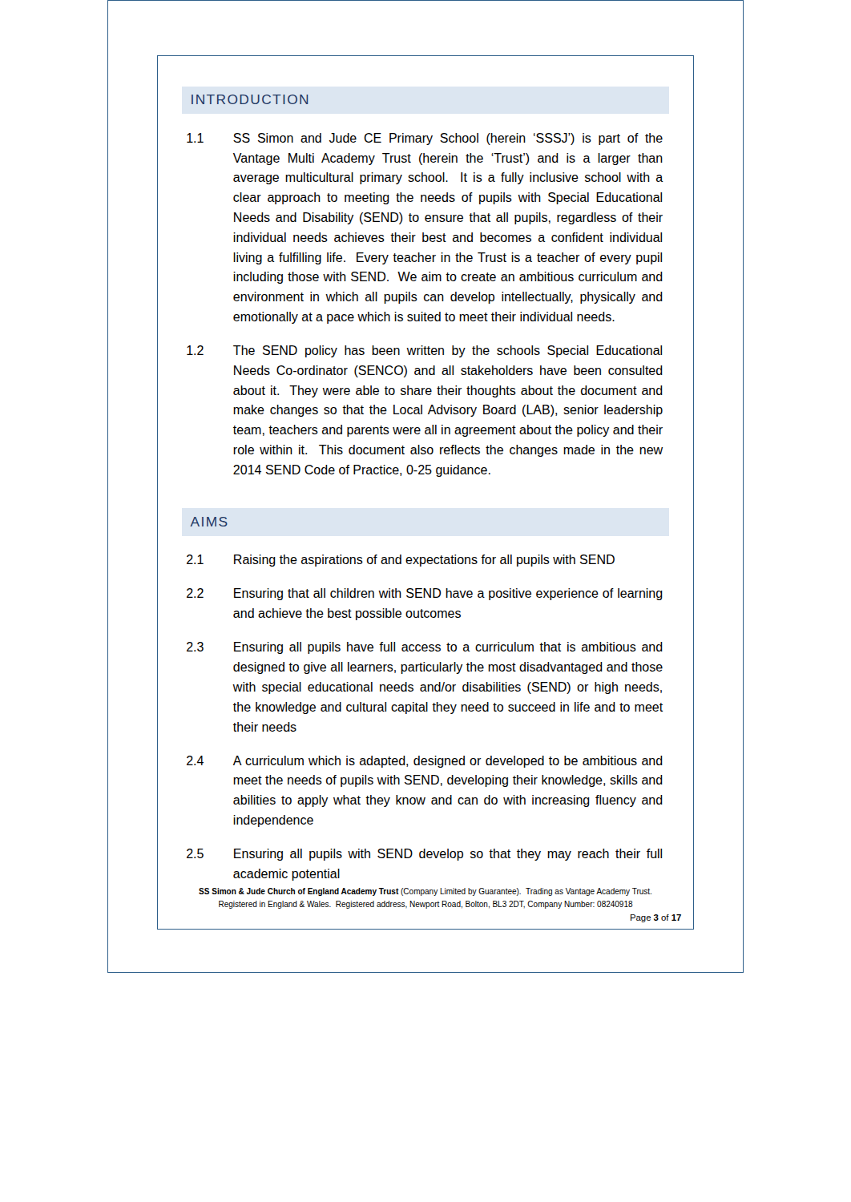Introduction
1.1
SS Simon and Jude CE Primary School (herein ‘SSSJ’) is part of the Vantage Multi Academy Trust (herein the ‘Trust’) and is a larger than average multicultural primary school. It is a fully inclusive school with a clear approach to meeting the needs of pupils with Special Educational Needs and Disability (SEND) to ensure that all pupils, regardless of their individual needs achieves their best and becomes a confident individual living a fulfilling life. Every teacher in the Trust is a teacher of every pupil including those with SEND. We aim to create an ambitious curriculum and environment in which all pupils can develop intellectually, physically and emotionally at a pace which is suited to meet their individual needs.
1.2
The SEND policy has been written by the schools Special Educational Needs Co-ordinator (SENCO) and all stakeholders have been consulted about it. They were able to share their thoughts about the document and make changes so that the Local Advisory Board (LAB), senior leadership team, teachers and parents were all in agreement about the policy and their role within it. This document also reflects the changes made in the new 2014 SEND Code of Practice, 0-25 guidance.
Aims
2.1
Raising the aspirations of and expectations for all pupils with SEND
2.2
Ensuring that all children with SEND have a positive experience of learning and achieve the best possible outcomes
2.3
Ensuring all pupils have full access to a curriculum that is ambitious and designed to give all learners, particularly the most disadvantaged and those with special educational needs and/or disabilities (SEND) or high needs, the knowledge and cultural capital they need to succeed in life and to meet their needs
2.4
A curriculum which is adapted, designed or developed to be ambitious and meet the needs of pupils with SEND, developing their knowledge, skills and abilities to apply what they know and can do with increasing fluency and independence
2.5
Ensuring all pupils with SEND develop so that they may reach their full academic potential
SS Simon & Jude Church of England Academy Trust (Company Limited by Guarantee). Trading as Vantage Academy Trust.
Registered in England & Wales. Registered address, Newport Road, Bolton, BL3 2DT, Company Number: 08240918
Page 3 of 17